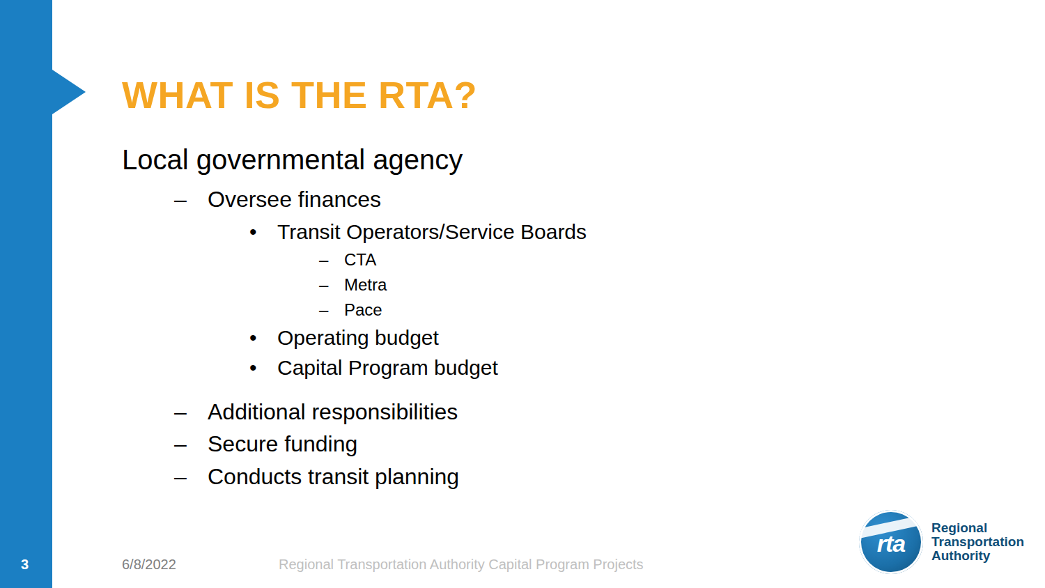WHAT IS THE RTA?
Local governmental agency
Oversee finances
Transit Operators/Service Boards
CTA
Metra
Pace
Operating budget
Capital Program budget
Additional responsibilities
Secure funding
Conducts transit planning
3
6/8/2022
Regional Transportation Authority Capital Program Projects
Regional
Transportation
Authority